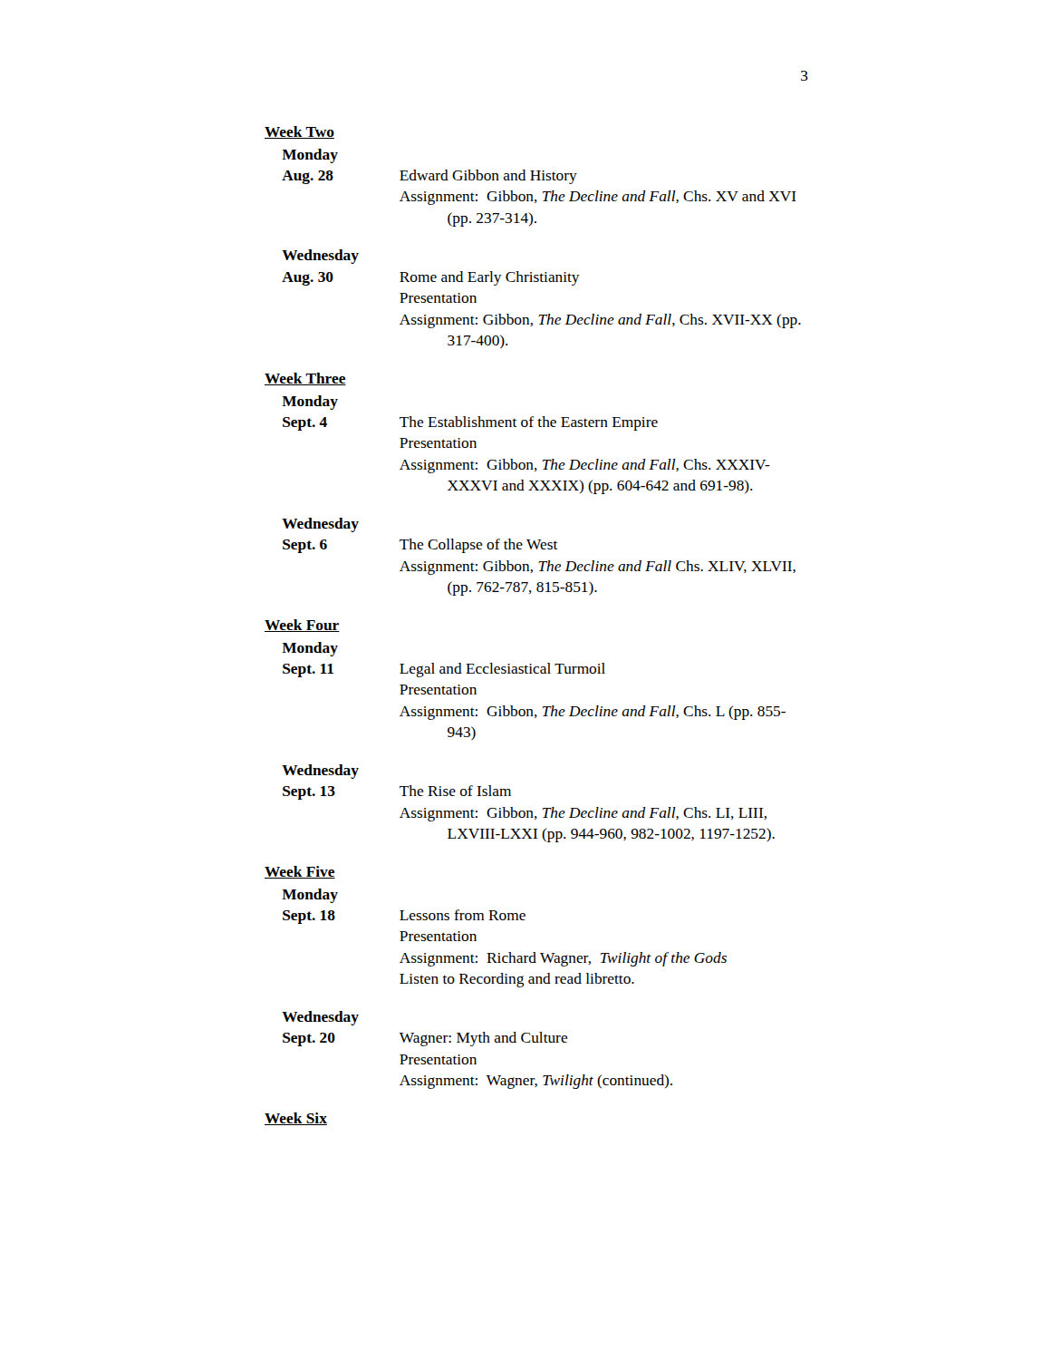3
Week Two
Monday
Aug. 28
Edward Gibbon and History
Assignment: Gibbon, The Decline and Fall, Chs. XV and XVI (pp. 237-314).
Wednesday
Aug. 30
Rome and Early Christianity
Presentation
Assignment: Gibbon, The Decline and Fall, Chs. XVII-XX (pp. 317-400).
Week Three
Monday
Sept. 4
The Establishment of the Eastern Empire
Presentation
Assignment: Gibbon, The Decline and Fall, Chs. XXXIV-XXXVI and XXXIX) (pp. 604-642 and 691-98).
Wednesday
Sept. 6
The Collapse of the West
Assignment: Gibbon, The Decline and Fall Chs. XLIV, XLVII, (pp. 762-787, 815-851).
Week Four
Monday
Sept. 11
Legal and Ecclesiastical Turmoil
Presentation
Assignment: Gibbon, The Decline and Fall, Chs. L (pp. 855-943)
Wednesday
Sept. 13
The Rise of Islam
Assignment: Gibbon, The Decline and Fall, Chs. LI, LIII, LXVIII-LXXI (pp. 944-960, 982-1002, 1197-1252).
Week Five
Monday
Sept. 18
Lessons from Rome
Presentation
Assignment: Richard Wagner, Twilight of the Gods
Listen to Recording and read libretto.
Wednesday
Sept. 20
Wagner: Myth and Culture
Presentation
Assignment: Wagner, Twilight (continued).
Week Six